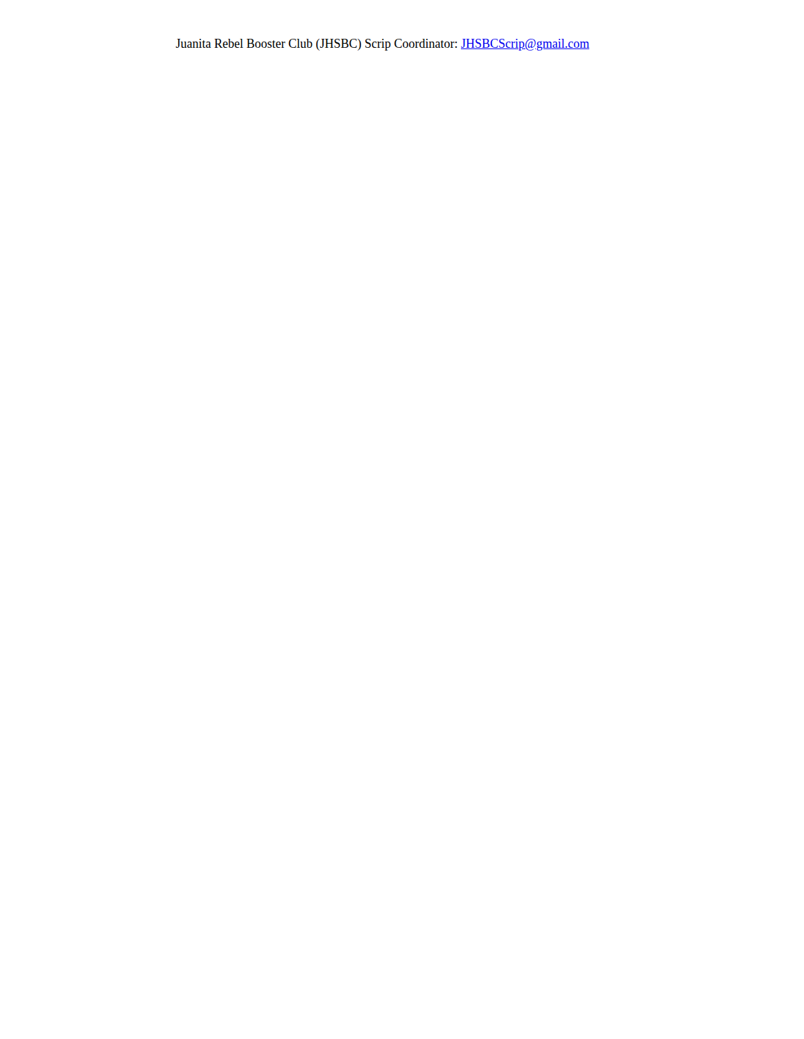Juanita Rebel Booster Club (JHSBC) Scrip Coordinator: JHSBCScrip@gmail.com